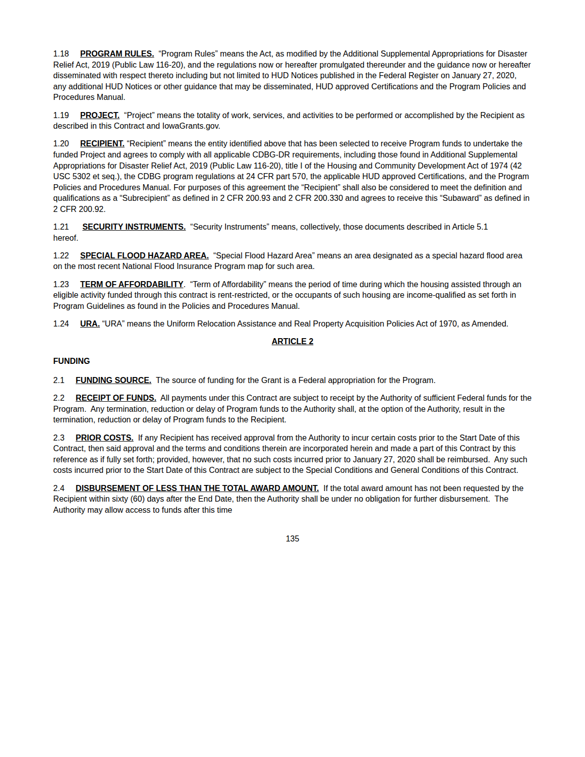1.18 PROGRAM RULES. “Program Rules” means the Act, as modified by the Additional Supplemental Appropriations for Disaster Relief Act, 2019 (Public Law 116-20), and the regulations now or hereafter promulgated thereunder and the guidance now or hereafter disseminated with respect thereto including but not limited to HUD Notices published in the Federal Register on January 27, 2020, any additional HUD Notices or other guidance that may be disseminated, HUD approved Certifications and the Program Policies and Procedures Manual.
1.19 PROJECT. “Project” means the totality of work, services, and activities to be performed or accomplished by the Recipient as described in this Contract and IowaGrants.gov.
1.20 RECIPIENT. “Recipient” means the entity identified above that has been selected to receive Program funds to undertake the funded Project and agrees to comply with all applicable CDBG-DR requirements, including those found in Additional Supplemental Appropriations for Disaster Relief Act, 2019 (Public Law 116-20), title I of the Housing and Community Development Act of 1974 (42 USC 5302 et seq.), the CDBG program regulations at 24 CFR part 570, the applicable HUD approved Certifications, and the Program Policies and Procedures Manual. For purposes of this agreement the “Recipient” shall also be considered to meet the definition and qualifications as a “Subrecipient” as defined in 2 CFR 200.93 and 2 CFR 200.330 and agrees to receive this “Subaward” as defined in 2 CFR 200.92.
1.21 SECURITY INSTRUMENTS. “Security Instruments” means, collectively, those documents described in Article 5.1
hereof.
1.22 SPECIAL FLOOD HAZARD AREA. “Special Flood Hazard Area” means an area designated as a special hazard flood area on the most recent National Flood Insurance Program map for such area.
1.23 TERM OF AFFORDABILITY. “Term of Affordability” means the period of time during which the housing assisted through an eligible activity funded through this contract is rent-restricted, or the occupants of such housing are income-qualified as set forth in Program Guidelines as found in the Policies and Procedures Manual.
1.24 URA. “URA” means the Uniform Relocation Assistance and Real Property Acquisition Policies Act of 1970, as Amended.
ARTICLE 2
FUNDING
2.1 FUNDING SOURCE. The source of funding for the Grant is a Federal appropriation for the Program.
2.2 RECEIPT OF FUNDS. All payments under this Contract are subject to receipt by the Authority of sufficient Federal funds for the Program. Any termination, reduction or delay of Program funds to the Authority shall, at the option of the Authority, result in the termination, reduction or delay of Program funds to the Recipient.
2.3 PRIOR COSTS. If any Recipient has received approval from the Authority to incur certain costs prior to the Start Date of this Contract, then said approval and the terms and conditions therein are incorporated herein and made a part of this Contract by this reference as if fully set forth; provided, however, that no such costs incurred prior to January 27, 2020 shall be reimbursed. Any such costs incurred prior to the Start Date of this Contract are subject to the Special Conditions and General Conditions of this Contract.
2.4 DISBURSEMENT OF LESS THAN THE TOTAL AWARD AMOUNT. If the total award amount has not been requested by the Recipient within sixty (60) days after the End Date, then the Authority shall be under no obligation for further disbursement. The Authority may allow access to funds after this time
135